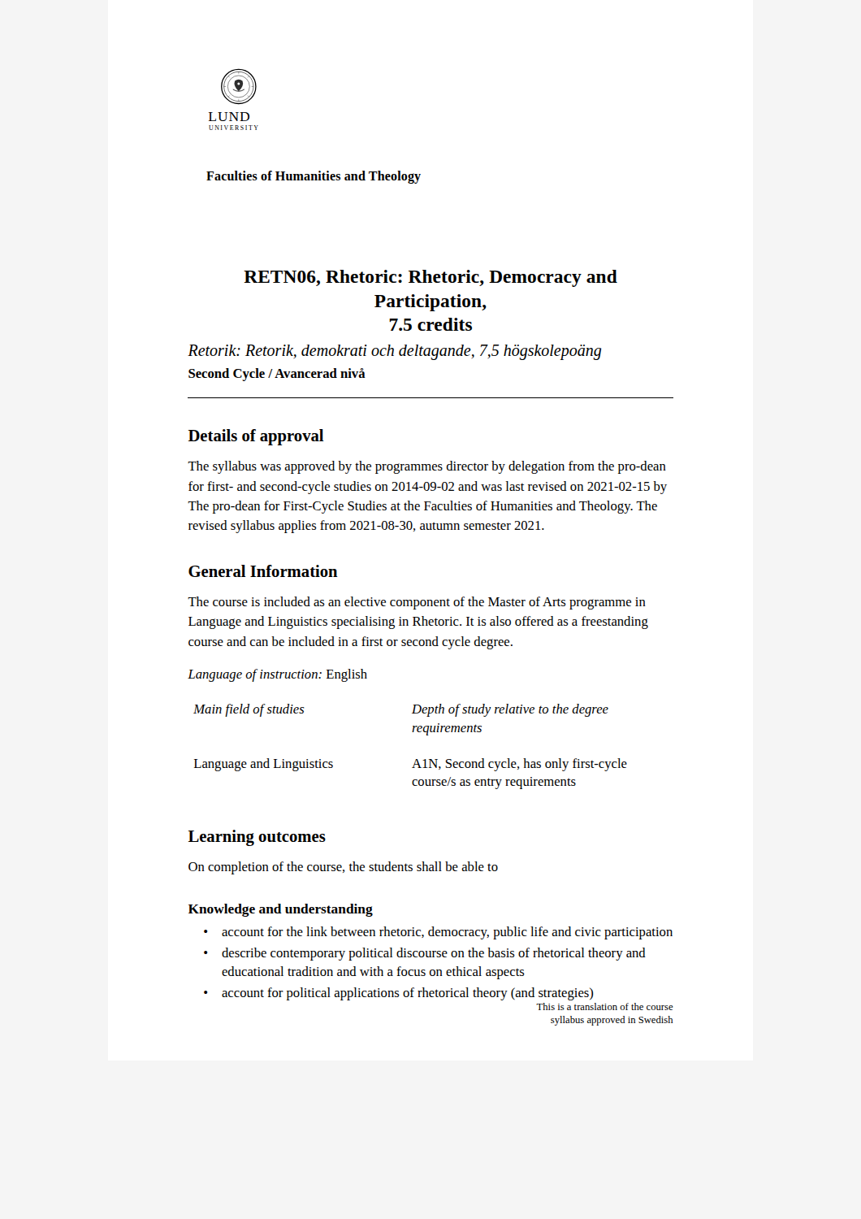LUND UNIVERSITY
Faculties of Humanities and Theology
RETN06, Rhetoric: Rhetoric, Democracy and Participation,
7.5 credits
Retorik: Retorik, demokrati och deltagande, 7,5 högskolepoäng
Second Cycle / Avancerad nivå
Details of approval
The syllabus was approved by the programmes director by delegation from the pro-dean for first- and second-cycle studies on 2014-09-02 and was last revised on 2021-02-15 by The pro-dean for First-Cycle Studies at the Faculties of Humanities and Theology. The revised syllabus applies from 2021-08-30, autumn semester 2021.
General Information
The course is included as an elective component of the Master of Arts programme in Language and Linguistics specialising in Rhetoric. It is also offered as a freestanding course and can be included in a first or second cycle degree.
Language of instruction: English
| Main field of studies | Depth of study relative to the degree requirements |
| Language and Linguistics | A1N, Second cycle, has only first-cycle course/s as entry requirements |
Learning outcomes
On completion of the course, the students shall be able to
Knowledge and understanding
account for the link between rhetoric, democracy, public life and civic participation
describe contemporary political discourse on the basis of rhetorical theory and educational tradition and with a focus on ethical aspects
account for political applications of rhetorical theory (and strategies)
This is a translation of the course
syllabus approved in Swedish